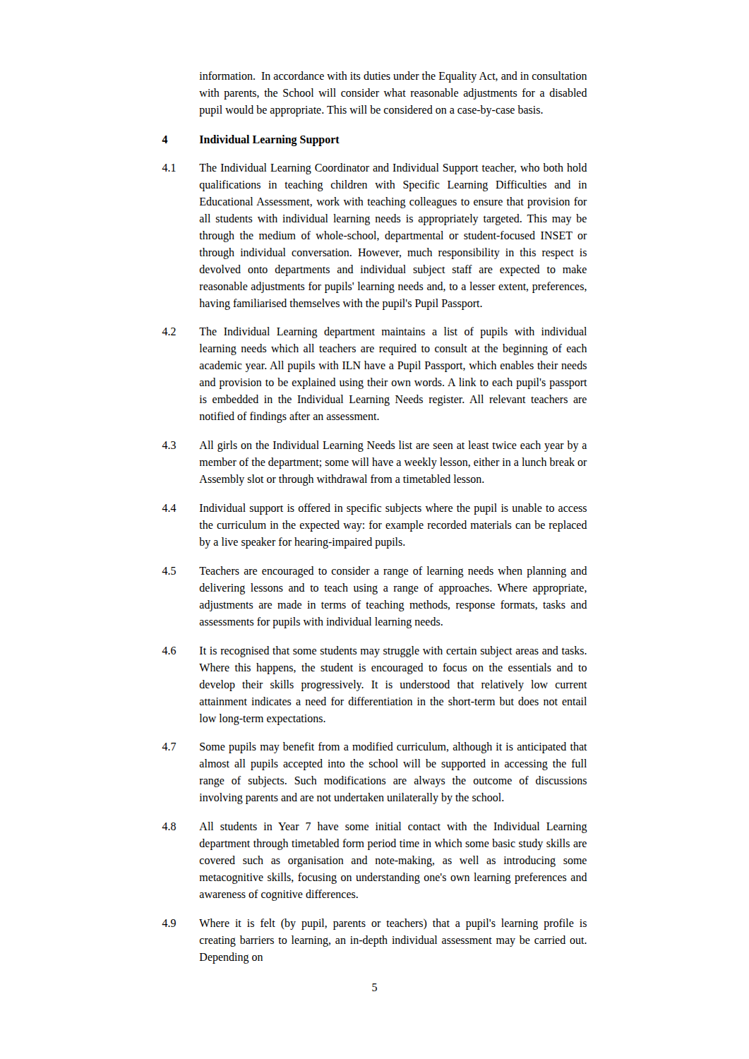information. In accordance with its duties under the Equality Act, and in consultation with parents, the School will consider what reasonable adjustments for a disabled pupil would be appropriate. This will be considered on a case-by-case basis.
4 Individual Learning Support
4.1
The Individual Learning Coordinator and Individual Support teacher, who both hold qualifications in teaching children with Specific Learning Difficulties and in Educational Assessment, work with teaching colleagues to ensure that provision for all students with individual learning needs is appropriately targeted. This may be through the medium of whole-school, departmental or student-focused INSET or through individual conversation. However, much responsibility in this respect is devolved onto departments and individual subject staff are expected to make reasonable adjustments for pupils' learning needs and, to a lesser extent, preferences, having familiarised themselves with the pupil's Pupil Passport.
4.2
The Individual Learning department maintains a list of pupils with individual learning needs which all teachers are required to consult at the beginning of each academic year. All pupils with ILN have a Pupil Passport, which enables their needs and provision to be explained using their own words. A link to each pupil's passport is embedded in the Individual Learning Needs register. All relevant teachers are notified of findings after an assessment.
4.3
All girls on the Individual Learning Needs list are seen at least twice each year by a member of the department; some will have a weekly lesson, either in a lunch break or Assembly slot or through withdrawal from a timetabled lesson.
4.4
Individual support is offered in specific subjects where the pupil is unable to access the curriculum in the expected way: for example recorded materials can be replaced by a live speaker for hearing-impaired pupils.
4.5
Teachers are encouraged to consider a range of learning needs when planning and delivering lessons and to teach using a range of approaches. Where appropriate, adjustments are made in terms of teaching methods, response formats, tasks and assessments for pupils with individual learning needs.
4.6
It is recognised that some students may struggle with certain subject areas and tasks. Where this happens, the student is encouraged to focus on the essentials and to develop their skills progressively. It is understood that relatively low current attainment indicates a need for differentiation in the short-term but does not entail low long-term expectations.
4.7
Some pupils may benefit from a modified curriculum, although it is anticipated that almost all pupils accepted into the school will be supported in accessing the full range of subjects. Such modifications are always the outcome of discussions involving parents and are not undertaken unilaterally by the school.
4.8
All students in Year 7 have some initial contact with the Individual Learning department through timetabled form period time in which some basic study skills are covered such as organisation and note-making, as well as introducing some metacognitive skills, focusing on understanding one's own learning preferences and awareness of cognitive differences.
4.9
Where it is felt (by pupil, parents or teachers) that a pupil's learning profile is creating barriers to learning, an in-depth individual assessment may be carried out. Depending on
5